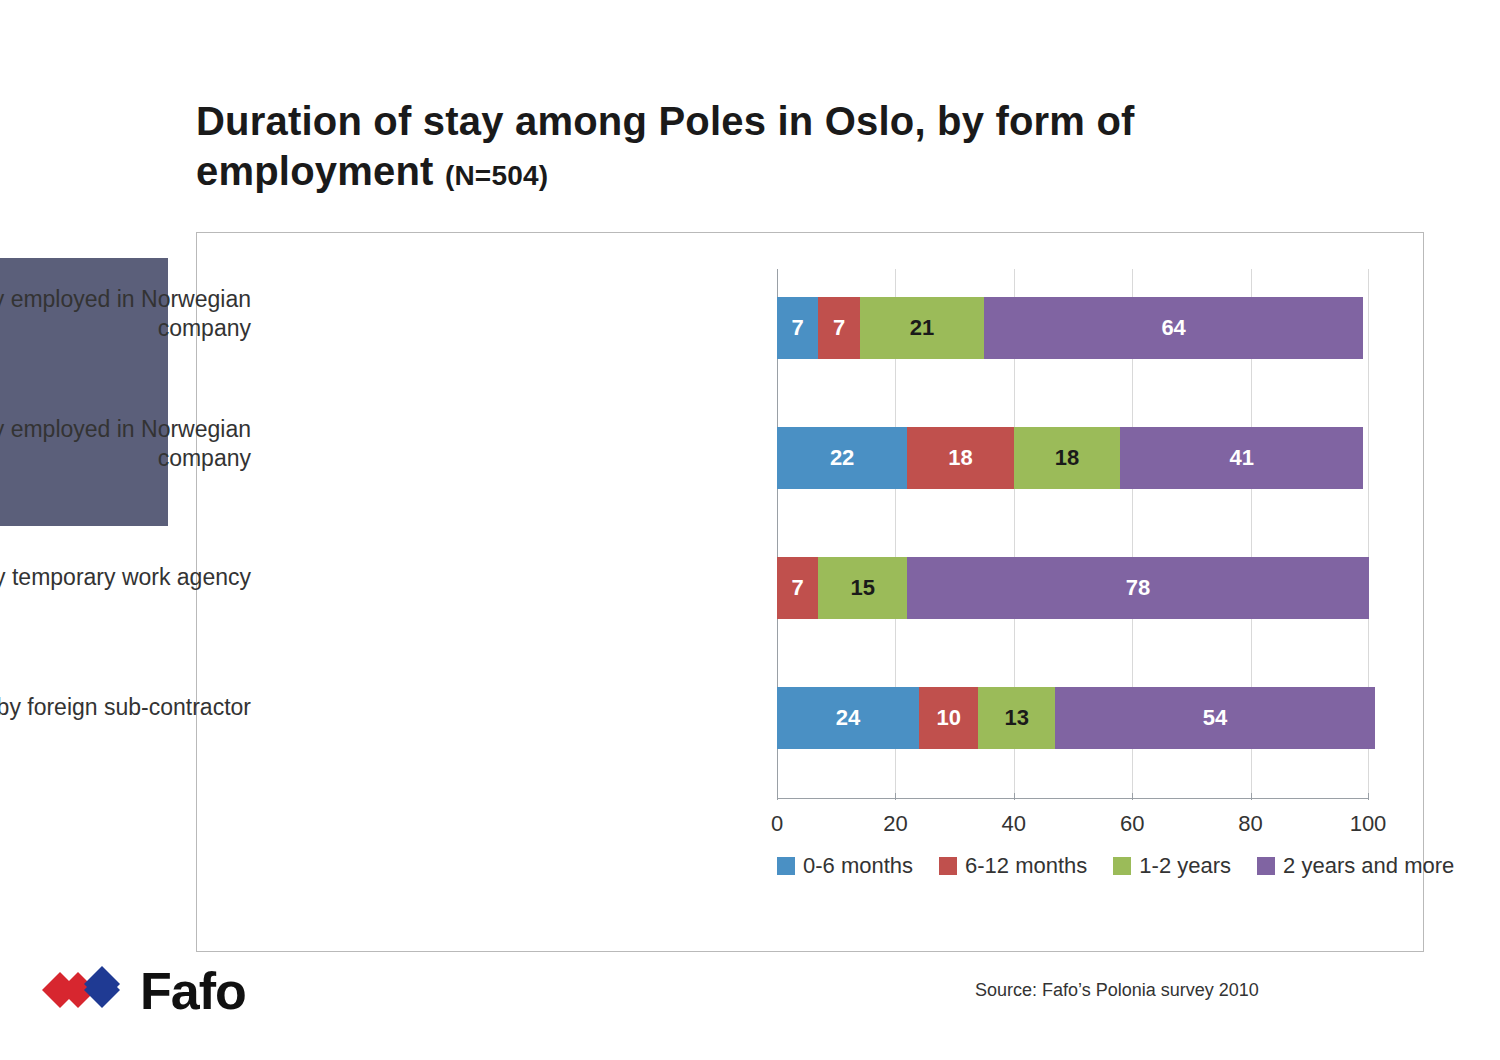Duration of stay among Poles in Oslo, by form of employment (N=504)
Permanently employed in Norwegian
company
Temporary employed in Norwegian
company
Employed by temporary work agency
Employed by foreign sub-contractor
7
7
21
64
22
18
18
41
7
15
78
24
10
13
54
0 20 40 60 80 100
0-6 months
6-12 months
1-2 years
2 years and more
Source: Fafo’s Polonia survey 2010
Fafo